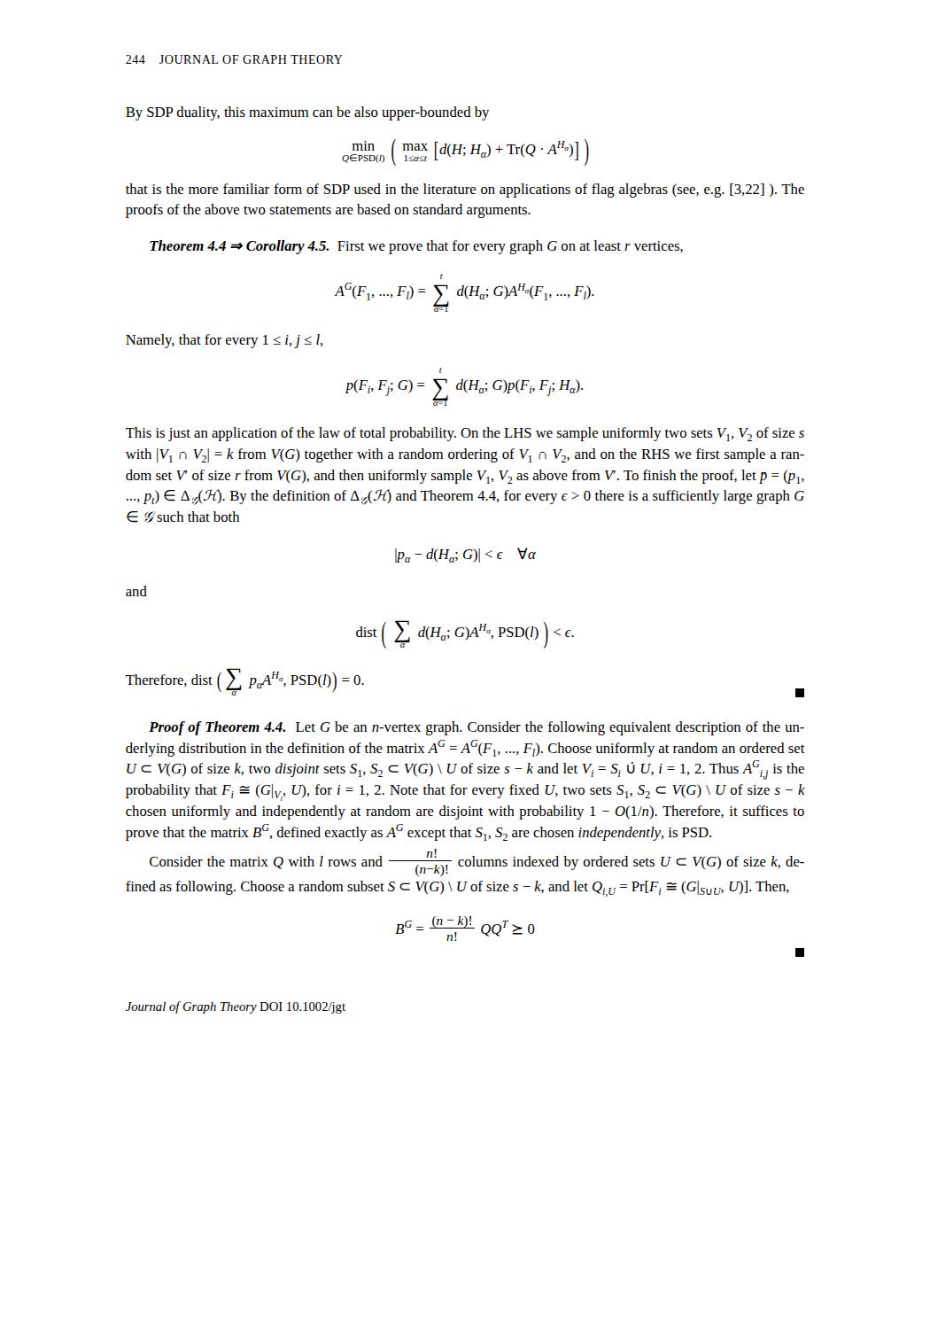244 JOURNAL OF GRAPH THEORY
By SDP duality, this maximum can be also upper-bounded by
min Q∈PSD(l) ( max 1≤α≤t [d(H; Hα) + Tr(Q · AHα)] )
that is the more familiar form of SDP used in the literature on applications of flag algebras (see, e.g. [3,22] ). The proofs of the above two statements are based on standard arguments.
Theorem 4.4 ⇒ Corollary 4.5. First we prove that for every graph G on at least r vertices,
AG(F1, ..., Fl) = t∑α=1 d(Hα; G)AHα(F1, ..., Fl).
Namely, that for every 1 ≤ i, j ≤ l,
p(Fi, Fj; G) = t∑α=1 d(Hα; G)p(Fi, Fj; Hα).
This is just an application of the law of total probability. On the LHS we sample uniformly two sets V1, V2 of size s with |V1 ∩ V2| = k from V(G) together with a random ordering of V1 ∩ V2, and on the RHS we first sample a random set V′ of size r from V(G), and then uniformly sample V1, V2 as above from V′. To finish the proof, let p̄ = (p1, ..., pt) ∈ Δ𝒢(ℋ). By the definition of Δ𝒢(ℋ) and Theorem 4.4, for every ϵ > 0 there is a sufficiently large graph G ∈ 𝒢 such that both
|pα − d(Hα; G)| < ϵ ∀α
and
dist ( ∑α d(Hα; G)AHα, PSD(l) ) < ϵ.
Therefore, dist (∑α pαAHα, PSD(l)) = 0.
Proof of Theorem 4.4. Let G be an n-vertex graph. Consider the following equivalent description of the underlying distribution in the definition of the matrix AG = AG(F1, ..., Fl). Choose uniformly at random an ordered set U ⊂ V(G) of size k, two disjoint sets S1, S2 ⊂ V(G) \ U of size s − k and let Vi = Si ∪̇ U, i = 1, 2. Thus AGi,j is the probability that Fi ≅ (G|Vi, U), for i = 1, 2. Note that for every fixed U, two sets S1, S2 ⊂ V(G) \ U of size s − k chosen uniformly and independently at random are disjoint with probability 1 − O(1/n). Therefore, it suffices to prove that the matrix BG, defined exactly as AG except that S1, S2 are chosen independently, is PSD.
Consider the matrix Q with l rows and n!(n−k)! columns indexed by ordered sets U ⊂ V(G) of size k, defined as following. Choose a random subset S ⊂ V(G) \ U of size s − k, and let Qi,U = Pr[Fi ≅ (G|S∪U, U)]. Then,
BG = (n − k)!n! QQT ⪰ 0
Journal of Graph Theory DOI 10.1002/jgt